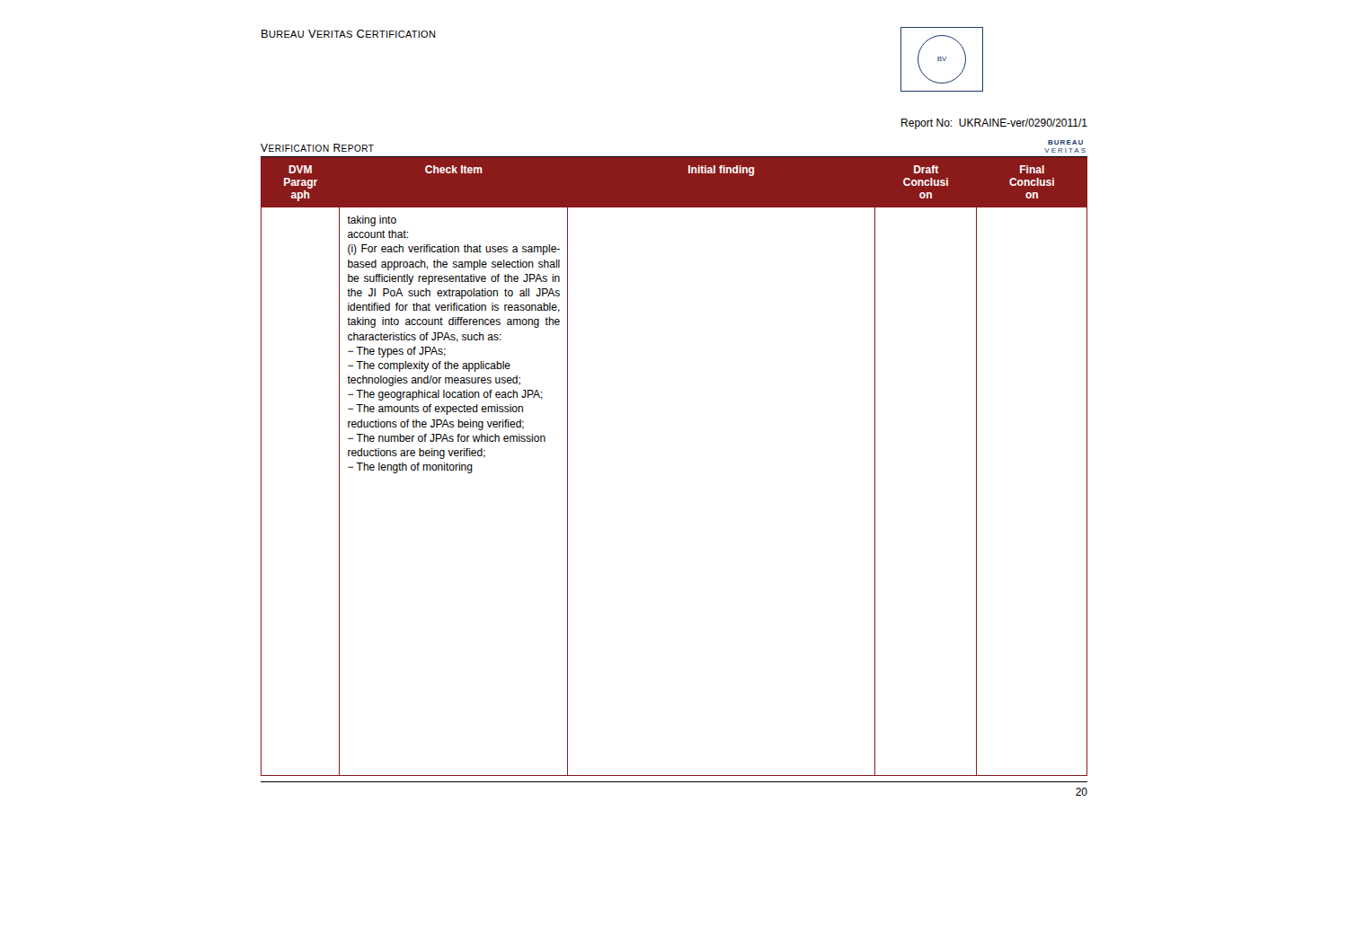BUREAU VERITAS CERTIFICATION
BV
Report No: UKRAINE-ver/0290/2011/1
VERIFICATION REPORT
BUREAU
VERITAS
| DVM Paragr aph | Check Item | Initial finding | Draft Conclusi on | Final Conclusi on |
| --- | --- | --- | --- | --- |
| | taking into account that: (i) For each verification that uses a sample-based approach, the sample selection shall be sufficiently representative of the JPAs in the JI PoA such extrapolation to all JPAs identified for that verification is reasonable, taking into account differences among the characteristics of JPAs, such as: − The types of JPAs; − The complexity of the applicable technologies and/or measures used; − The geographical location of each JPA; − The amounts of expected emission reductions of the JPAs being verified; − The number of JPAs for which emission reductions are being verified; − The length of monitoring | | | |
20